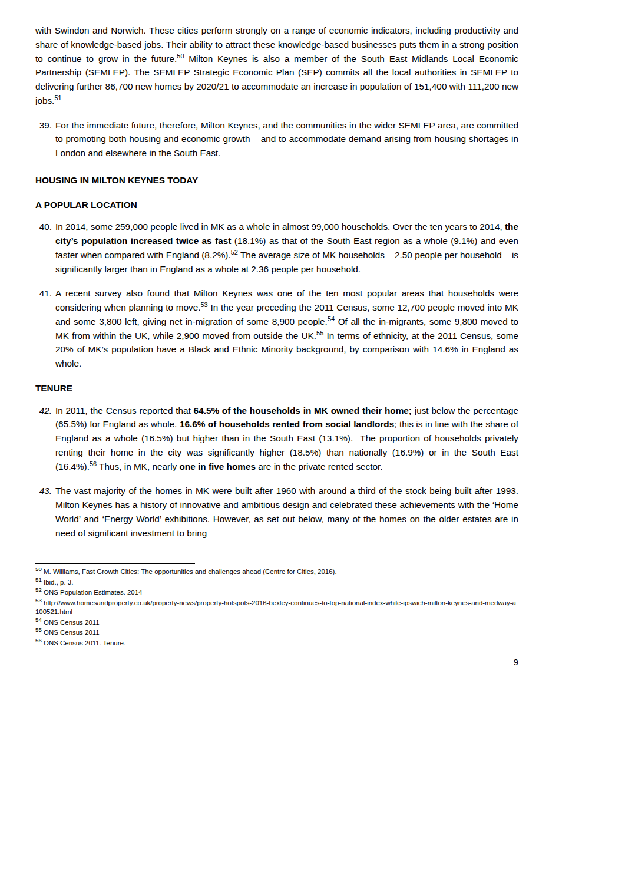with Swindon and Norwich. These cities perform strongly on a range of economic indicators, including productivity and share of knowledge-based jobs. Their ability to attract these knowledge-based businesses puts them in a strong position to continue to grow in the future.50 Milton Keynes is also a member of the South East Midlands Local Economic Partnership (SEMLEP). The SEMLEP Strategic Economic Plan (SEP) commits all the local authorities in SEMLEP to delivering further 86,700 new homes by 2020/21 to accommodate an increase in population of 151,400 with 111,200 new jobs.51
39. For the immediate future, therefore, Milton Keynes, and the communities in the wider SEMLEP area, are committed to promoting both housing and economic growth – and to accommodate demand arising from housing shortages in London and elsewhere in the South East.
Housing in Milton Keynes Today
A Popular Location
40. In 2014, some 259,000 people lived in MK as a whole in almost 99,000 households. Over the ten years to 2014, the city’s population increased twice as fast (18.1%) as that of the South East region as a whole (9.1%) and even faster when compared with England (8.2%).52 The average size of MK households – 2.50 people per household – is significantly larger than in England as a whole at 2.36 people per household.
41. A recent survey also found that Milton Keynes was one of the ten most popular areas that households were considering when planning to move.53 In the year preceding the 2011 Census, some 12,700 people moved into MK and some 3,800 left, giving net in-migration of some 8,900 people.54 Of all the in-migrants, some 9,800 moved to MK from within the UK, while 2,900 moved from outside the UK.55 In terms of ethnicity, at the 2011 Census, some 20% of MK’s population have a Black and Ethnic Minority background, by comparison with 14.6% in England as whole.
Tenure
42. In 2011, the Census reported that 64.5% of the households in MK owned their home; just below the percentage (65.5%) for England as whole. 16.6% of households rented from social landlords; this is in line with the share of England as a whole (16.5%) but higher than in the South East (13.1%). The proportion of households privately renting their home in the city was significantly higher (18.5%) than nationally (16.9%) or in the South East (16.4%).56 Thus, in MK, nearly one in five homes are in the private rented sector.
43. The vast majority of the homes in MK were built after 1960 with around a third of the stock being built after 1993. Milton Keynes has a history of innovative and ambitious design and celebrated these achievements with the ‘Home World’ and ‘Energy World’ exhibitions. However, as set out below, many of the homes on the older estates are in need of significant investment to bring
50 M. Williams, Fast Growth Cities: The opportunities and challenges ahead (Centre for Cities, 2016).
51 Ibid., p. 3.
52 ONS Population Estimates. 2014
53 http://www.homesandproperty.co.uk/property-news/property-hotspots-2016-bexley-continues-to-top-national-index-while-ipswich-milton-keynes-and-medway-a100521.html
54 ONS Census 2011
55 ONS Census 2011
56 ONS Census 2011. Tenure.
9